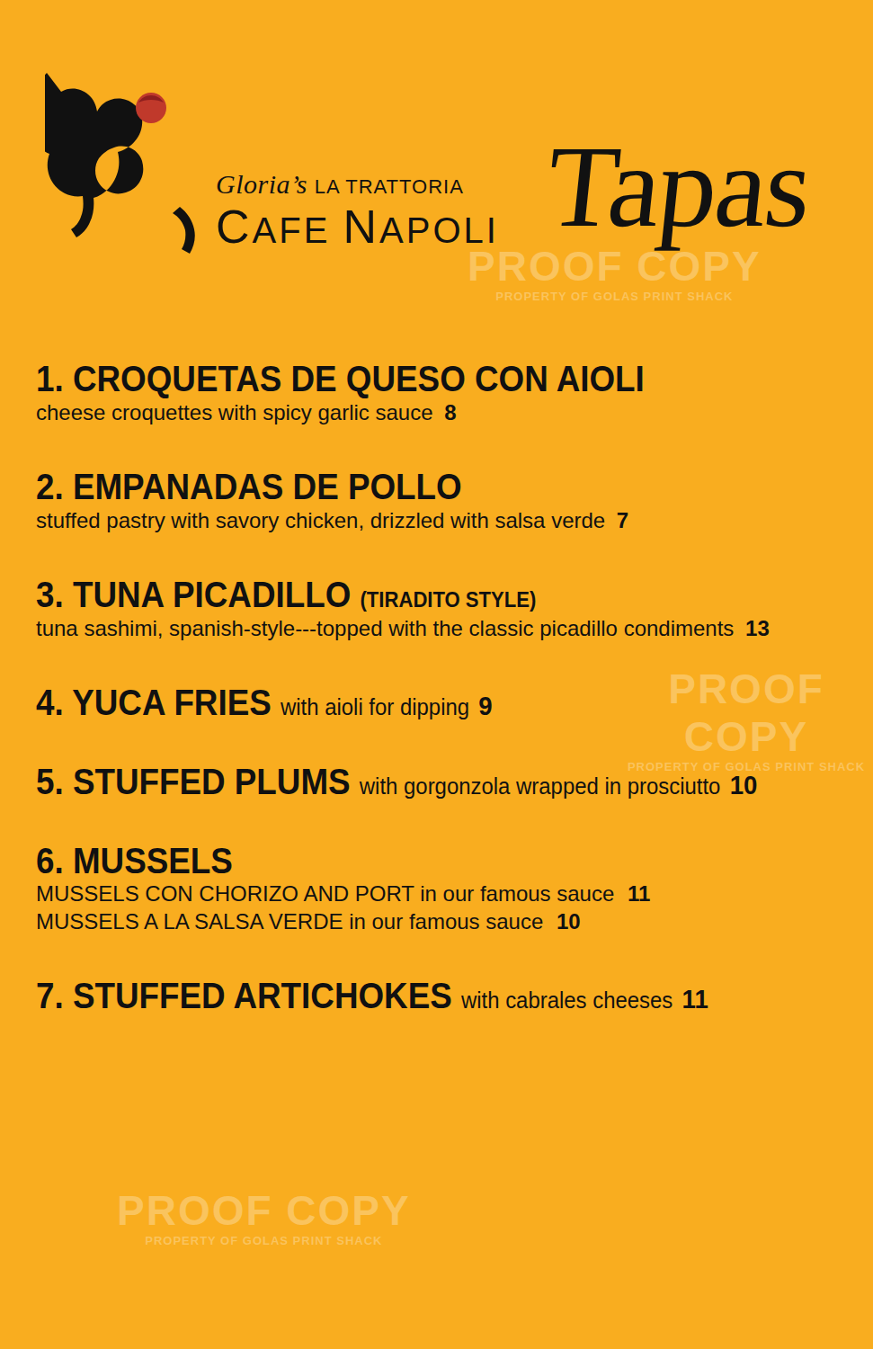Gloria’s LA TRATTORIA CAFE NAPOLI
Tapas
PROOF COPY PROPERTY OF GOLAS PRINT SHACK
PROOF COPY PROPERTY OF GOLAS PRINT SHACK
PROOF COPY PROPERTY OF GOLAS PRINT SHACK
1. Croquetas de Queso con Aioli
cheese croquettes with spicy garlic sauce 8
2. Empanadas de Pollo
stuffed pastry with savory chicken, drizzled with salsa verde 7
3. Tuna Picadillo (TIRADITO STYLE)
tuna sashimi, spanish-style---topped with the classic picadillo condiments 13
4. Yuca Fries with aioli for dipping 9
5. Stuffed Plums with gorgonzola wrapped in prosciutto 10
6. Mussels
MUSSELS CON CHORIZO AND PORT in our famous sauce 11
MUSSELS A LA SALSA VERDE in our famous sauce 10
7. Stuffed Artichokes with cabrales cheeses 11